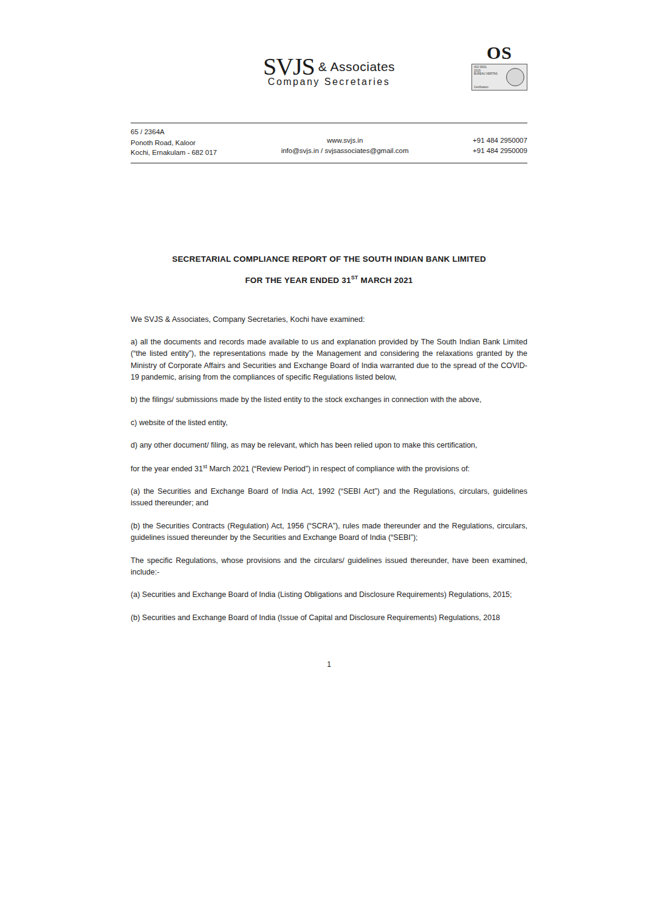ОS
ISO 9001
2015 BUREAU VERITAS Certification
SVJS& Associates
Company Secretaries
65 / 2364A
Ponoth Road, Kaloor
Kochi, Ernakulam - 682 017
www.svjs.in
info@svjs.in / svjsassociates@gmail.com
+91 484 2950007
+91 484 2950009
SECRETARIAL COMPLIANCE REPORT OF THE SOUTH INDIAN BANK LIMITED FOR THE YEAR ENDED 31ST MARCH 2021
We SVJS & Associates, Company Secretaries, Kochi have examined:
a) all the documents and records made available to us and explanation provided by The South Indian Bank Limited (“the listed entity”), the representations made by the Management and considering the relaxations granted by the Ministry of Corporate Affairs and Securities and Exchange Board of India warranted due to the spread of the COVID-19 pandemic, arising from the compliances of specific Regulations listed below,
b) the filings/ submissions made by the listed entity to the stock exchanges in connection with the above,
c) website of the listed entity,
d) any other document/ filing, as may be relevant, which has been relied upon to make this certification,
for the year ended 31st March 2021 (“Review Period”) in respect of compliance with the provisions of:
(a) the Securities and Exchange Board of India Act, 1992 (“SEBI Act”) and the Regulations, circulars, guidelines issued thereunder; and
(b) the Securities Contracts (Regulation) Act, 1956 (“SCRA”), rules made thereunder and the Regulations, circulars, guidelines issued thereunder by the Securities and Exchange Board of India (“SEBI”);
The specific Regulations, whose provisions and the circulars/ guidelines issued thereunder, have been examined, include:-
(a) Securities and Exchange Board of India (Listing Obligations and Disclosure Requirements) Regulations, 2015;
(b) Securities and Exchange Board of India (Issue of Capital and Disclosure Requirements) Regulations, 2018
1